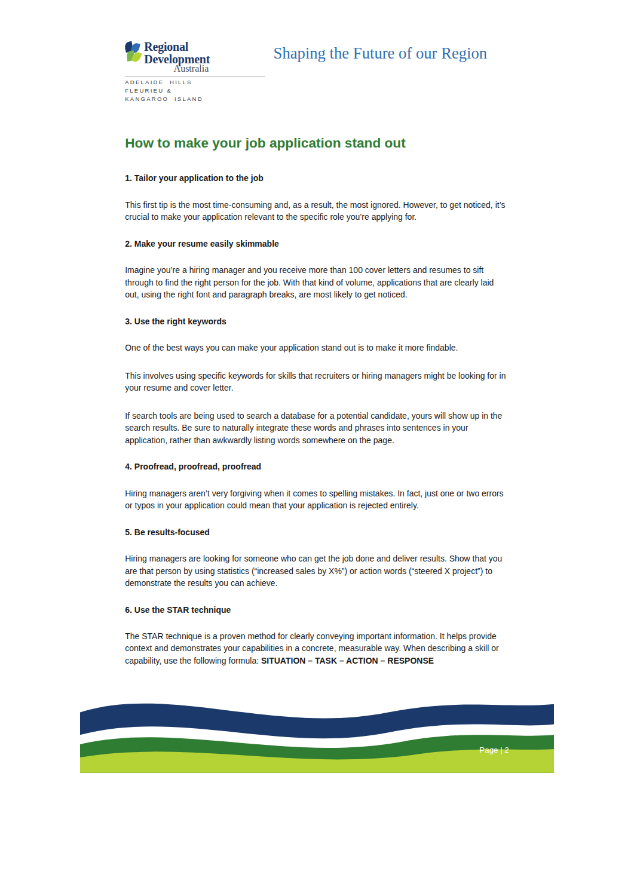Regional
Development
Australia
ADELAIDE HILLS
FLEURIEU &
KANGAROO ISLAND
Shaping the Future of our Region
How to make your job application stand out
1. Tailor your application to the job
This first tip is the most time-consuming and, as a result, the most ignored. However, to get noticed, it’s crucial to make your application relevant to the specific role you’re applying for.
2. Make your resume easily skimmable
Imagine you’re a hiring manager and you receive more than 100 cover letters and resumes to sift through to find the right person for the job. With that kind of volume, applications that are clearly laid out, using the right font and paragraph breaks, are most likely to get noticed.
3. Use the right keywords
One of the best ways you can make your application stand out is to make it more findable.
This involves using specific keywords for skills that recruiters or hiring managers might be looking for in your resume and cover letter.
If search tools are being used to search a database for a potential candidate, yours will show up in the search results. Be sure to naturally integrate these words and phrases into sentences in your application, rather than awkwardly listing words somewhere on the page.
4. Proofread, proofread, proofread
Hiring managers aren’t very forgiving when it comes to spelling mistakes. In fact, just one or two errors or typos in your application could mean that your application is rejected entirely.
5. Be results-focused
Hiring managers are looking for someone who can get the job done and deliver results. Show that you are that person by using statistics (“increased sales by X%”) or action words (“steered X project”) to demonstrate the results you can achieve.
6. Use the STAR technique
The STAR technique is a proven method for clearly conveying important information. It helps provide context and demonstrates your capabilities in a concrete, measurable way. When describing a skill or capability, use the following formula: SITUATION – TASK – ACTION – RESPONSE
Page | 2